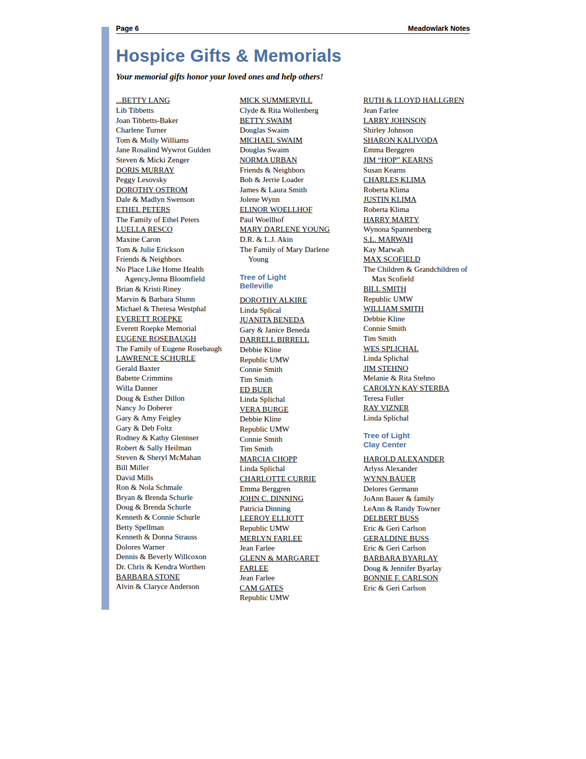Page 6 Meadowlark Notes
Hospice Gifts & Memorials
Your memorial gifts honor your loved ones and help others!
...Betty Lang Lib Tibbetts Joan Tibbetts-Baker Charlene Turner Tom & Molly Williams Jane Rosalind Wywrot Gulden Steven & Micki Zenger
Doris Murray Peggy Lesovsky
Dorothy Ostrom Dale & Madlyn Swenson
Ethel Peters The Family of Ethel Peters
Luella Resco Maxine Caron Tom & Julie Erickson Friends & Neighbors No Place Like Home Health Agency,Jenna Bloomfield Brian & Kristi Riney Marvin & Barbara Shunn Michael & Theresa Westphal
Everett Roepke Everett Roepke Memorial
Eugene Rosebaugh The Family of Eugene Rosebaugh
Lawrence Schurle Gerald Baxter Babette Crimmins Willa Danner Doug & Esther Dillon Nancy Jo Doberer Gary & Amy Feigley Gary & Deb Foltz Rodney & Kathy Glennser Robert & Sally Heilman Steven & Sheryl McMahan Bill Miller David Mills Ron & Nola Schmale Bryan & Brenda Schurle Doug & Brenda Schurle Kenneth & Connie Schurle Betty Spellman Kenneth & Donna Strauss Dolores Warner Dennis & Beverly Willcoxon Dr. Chris & Kendra Worthen
Barbara Stone Alvin & Claryce Anderson
Mick Summervill Clyde & Rita Wollenberg
Betty Swaim Douglas Swaim
Michael Swaim Douglas Swaim
Norma Urban Friends & Neighbors Bob & Jerrie Loader James & Laura Smith Jolene Wynn
Elinor Woellhof Paul Woellhof
Mary Darlene Young D.R. & L.J. Akin The Family of Mary Darlene Young
Tree of Light
Belleville
Dorothy Alkire Linda Splical
Juanita Beneda Gary & Janice Beneda
Darrell Birrell Debbie Kline Republic UMW Connie Smith Tim Smith
Ed Buer Linda Splichal
Vera Burge Debbie Kline Republic UMW Connie Smith Tim Smith
Marcia Chopp Linda Splichal
Charlotte Currie Emma Berggren
John C. Dinning Patricia Dinning
Leeroy Elliott Republic UMW
Merlyn Farlee Jean Farlee
Glenn & Margaret Farlee Jean Farlee
Cam Gates Republic UMW
Ruth & Lloyd Hallgren Jean Farlee
Larry Johnson Shirley Johnson
Sharon Kalivoda Emma Berggren
Jim “Hop” Kearns Susan Kearns
Charles Klima Roberta Klima
Justin Klima Roberta Klima
Harry Marty Wynona Spannenberg
S.L. Marwah Kay Marwah
Max Scofield The Children & Grandchildren of Max Scofield
Bill Smith Republic UMW
William Smith Debbie Kline Connie Smith Tim Smith
Wes Splichal Linda Splichal
Jim Stehno Melanie & Rita Stehno
Carolyn Kay Sterba Teresa Fuller
Ray Vizner Linda Splichal
Tree of Light
Clay Center
Harold Alexander Arlyss Alexander
Wynn Bauer Delores Germann JoAnn Bauer & family LeAnn & Randy Towner
Delbert Buss Eric & Geri Carlson
Geraldine Buss Eric & Geri Carlson
Barbara Byarlay Doug & Jennifer Byarlay
Bonnie F. Carlson Eric & Geri Carlson